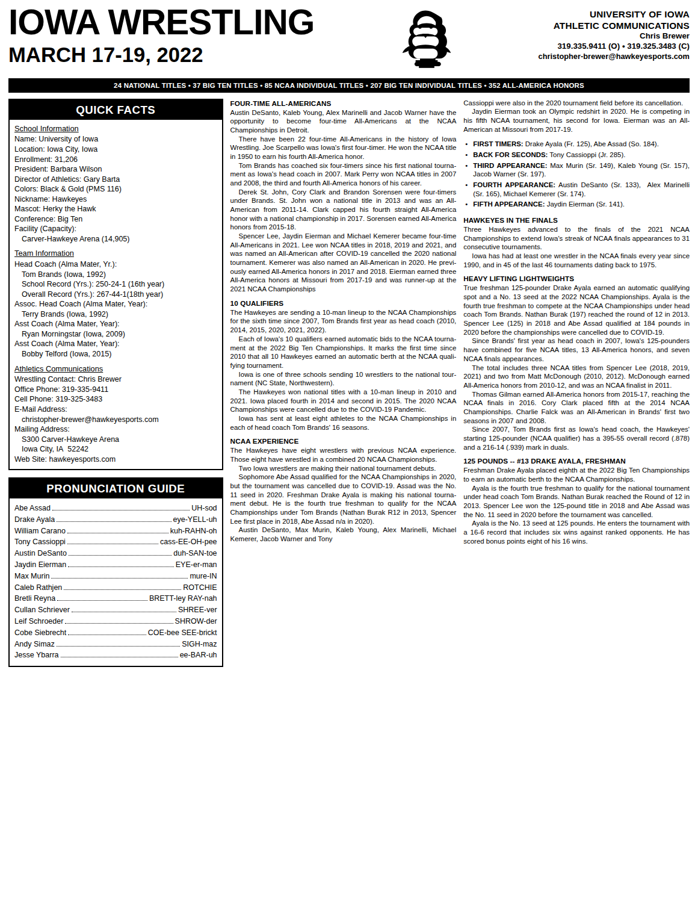IOWA WRESTLING
MARCH 17-19, 2022
UNIVERSITY OF IOWA
ATHLETIC COMMUNICATIONS
Chris Brewer
319.335.9411 (O) • 319.325.3483 (C)
christopher-brewer@hawkeyesports.com
24 NATIONAL TITLES • 37 BIG TEN TITLES • 85 NCAA INDIVIDUAL TITLES • 207 BIG TEN INDIVIDUAL TITLES • 352 ALL-AMERICA HONORS
QUICK FACTS
School Information
Name: University of Iowa
Location: Iowa City, Iowa
Enrollment: 31,206
President: Barbara Wilson
Director of Athletics: Gary Barta
Colors: Black & Gold (PMS 116)
Nickname: Hawkeyes
Mascot: Herky the Hawk
Conference: Big Ten
Facility (Capacity):
Carver-Hawkeye Arena (14,905)
Team Information
Head Coach (Alma Mater, Yr.):
Tom Brands (Iowa, 1992)
School Record (Yrs.): 250-24-1 (16th year)
Overall Record (Yrs.): 267-44-1(18th year)
Assoc. Head Coach (Alma Mater, Year):
Terry Brands (Iowa, 1992)
Asst Coach (Alma Mater, Year):
Ryan Morningstar (Iowa, 2009)
Asst Coach (Alma Mater, Year):
Bobby Telford (Iowa, 2015)
Athletics Communications
Wrestling Contact: Chris Brewer
Office Phone: 319-335-9411
Cell Phone: 319-325-3483
E-Mail Address:
christopher-brewer@hawkeyesports.com
Mailing Address:
S300 Carver-Hawkeye Arena
Iowa City, IA 52242
Web Site: hawkeyesports.com
PRONUNCIATION GUIDE
Abe Assad UH-sod
Drake Ayala eye-YELL-uh
William Carano kuh-RAHN-oh
Tony Cassioppi cass-EE-OH-pee
Austin DeSanto duh-SAN-toe
Jaydin Eierman EYE-er-man
Max Murin mure-IN
Caleb Rathjen ROTCHIE
Bretli Reyna BRETT-ley RAY-nah
Cullan Schriever SHREE-ver
Leif Schroeder SHROW-der
Cobe Siebrecht COE-bee SEE-brickt
Andy Simaz SIGH-maz
Jesse Ybarra ee-BAR-uh
FOUR-TIME ALL-AMERICANS
Austin DeSanto, Kaleb Young, Alex Marinelli and Jacob Warner have the opportunity to become four-time All-Americans at the NCAA Championships in Detroit.
There have been 22 four-time All-Americans in the history of Iowa Wrestling. Joe Scarpello was Iowa's first four-timer. He won the NCAA title in 1950 to earn his fourth All-America honor.
Tom Brands has coached six four-timers since his first national tournament as Iowa's head coach in 2007. Mark Perry won NCAA titles in 2007 and 2008, the third and fourth All-America honors of his career.
Derek St. John, Cory Clark and Brandon Sorensen were four-timers under Brands. St. John won a national title in 2013 and was an All-American from 2011-14. Clark capped his fourth straight All-America honor with a national championship in 2017. Sorensen earned All-America honors from 2015-18.
Spencer Lee, Jaydin Eierman and Michael Kemerer became four-time All-Americans in 2021. Lee won NCAA titles in 2018, 2019 and 2021, and was named an All-American after COVID-19 cancelled the 2020 national tournament. Kemerer was also named an All-American in 2020. He previously earned All-America honors in 2017 and 2018. Eierman earned three All-America honors at Missouri from 2017-19 and was runner-up at the 2021 NCAA Championships
10 QUALIFIERS
The Hawkeyes are sending a 10-man lineup to the NCAA Championships for the sixth time since 2007, Tom Brands first year as head coach (2010, 2014, 2015, 2020, 2021, 2022).
Each of Iowa's 10 qualifiers earned automatic bids to the NCAA tournament at the 2022 Big Ten Championships. It marks the first time since 2010 that all 10 Hawkeyes earned an automatic berth at the NCAA qualifying tournament.
Iowa is one of three schools sending 10 wrestlers to the national tournament (NC State, Northwestern).
The Hawkeyes won national titles with a 10-man lineup in 2010 and 2021. Iowa placed fourth in 2014 and second in 2015. The 2020 NCAA Championships were cancelled due to the COVID-19 Pandemic.
Iowa has sent at least eight athletes to the NCAA Championships in each of head coach Tom Brands' 16 seasons.
NCAA EXPERIENCE
The Hawkeyes have eight wrestlers with previous NCAA experience. Those eight have wrestled in a combined 20 NCAA Championships.
Two Iowa wrestlers are making their national tournament debuts.
Sophomore Abe Assad qualified for the NCAA Championships in 2020, but the tournament was cancelled due to COVID-19. Assad was the No. 11 seed in 2020. Freshman Drake Ayala is making his national tournament debut. He is the fourth true freshman to qualify for the NCAA Championships under Tom Brands (Nathan Burak R12 in 2013, Spencer Lee first place in 2018, Abe Assad n/a in 2020).
Austin DeSanto, Max Murin, Kaleb Young, Alex Marinelli, Michael Kemerer, Jacob Warner and Tony
Cassioppi were also in the 2020 tournament field before its cancellation.
Jaydin Eierman took an Olympic redshirt in 2020. He is competing in his fifth NCAA tournament, his second for Iowa. Eierman was an All-American at Missouri from 2017-19.
FIRST TIMERS: Drake Ayala (Fr. 125), Abe Assad (So. 184).
BACK FOR SECONDS: Tony Cassioppi (Jr. 285).
THIRD APPEARANCE: Max Murin (Sr. 149), Kaleb Young (Sr. 157), Jacob Warner (Sr. 197).
FOURTH APPEARANCE: Austin DeSanto (Sr. 133), Alex Marinelli (Sr. 165), Michael Kemerer (Sr. 174).
FIFTH APPEARANCE: Jaydin Eierman (Sr. 141).
HAWKEYES IN THE FINALS
Three Hawkeyes advanced to the finals of the 2021 NCAA Championships to extend Iowa's streak of NCAA finals appearances to 31 consecutive tournaments.
Iowa has had at least one wrestler in the NCAA finals every year since 1990, and in 45 of the last 46 tournaments dating back to 1975.
HEAVY LIFTING LIGHTWEIGHTS
True freshman 125-pounder Drake Ayala earned an automatic qualifying spot and a No. 13 seed at the 2022 NCAA Championships. Ayala is the fourth true freshman to compete at the NCAA Championships under head coach Tom Brands. Nathan Burak (197) reached the round of 12 in 2013. Spencer Lee (125) in 2018 and Abe Assad qualified at 184 pounds in 2020 before the championships were cancelled due to COVID-19.
Since Brands' first year as head coach in 2007, Iowa's 125-pounders have combined for five NCAA titles, 13 All-America honors, and seven NCAA finals appearances.
The total includes three NCAA titles from Spencer Lee (2018, 2019, 2021) and two from Matt McDonough (2010, 2012). McDonough earned All-America honors from 2010-12, and was an NCAA finalist in 2011.
Thomas Gilman earned All-America honors from 2015-17, reaching the NCAA finals in 2016. Cory Clark placed fifth at the 2014 NCAA Championships. Charlie Falck was an All-American in Brands' first two seasons in 2007 and 2008.
Since 2007, Tom Brands first as Iowa's head coach, the Hawkeyes' starting 125-pounder (NCAA qualifier) has a 395-55 overall record (.878) and a 216-14 (.939) mark in duals.
125 POUNDS -- #13 DRAKE AYALA, FRESHMAN
Freshman Drake Ayala placed eighth at the 2022 Big Ten Championships to earn an automatic berth to the NCAA Championships.
Ayala is the fourth true freshman to qualify for the national tournament under head coach Tom Brands. Nathan Burak reached the Round of 12 in 2013. Spencer Lee won the 125-pound title in 2018 and Abe Assad was the No. 11 seed in 2020 before the tournament was cancelled.
Ayala is the No. 13 seed at 125 pounds. He enters the tournament with a 16-6 record that includes six wins against ranked opponents. He has scored bonus points eight of his 16 wins.